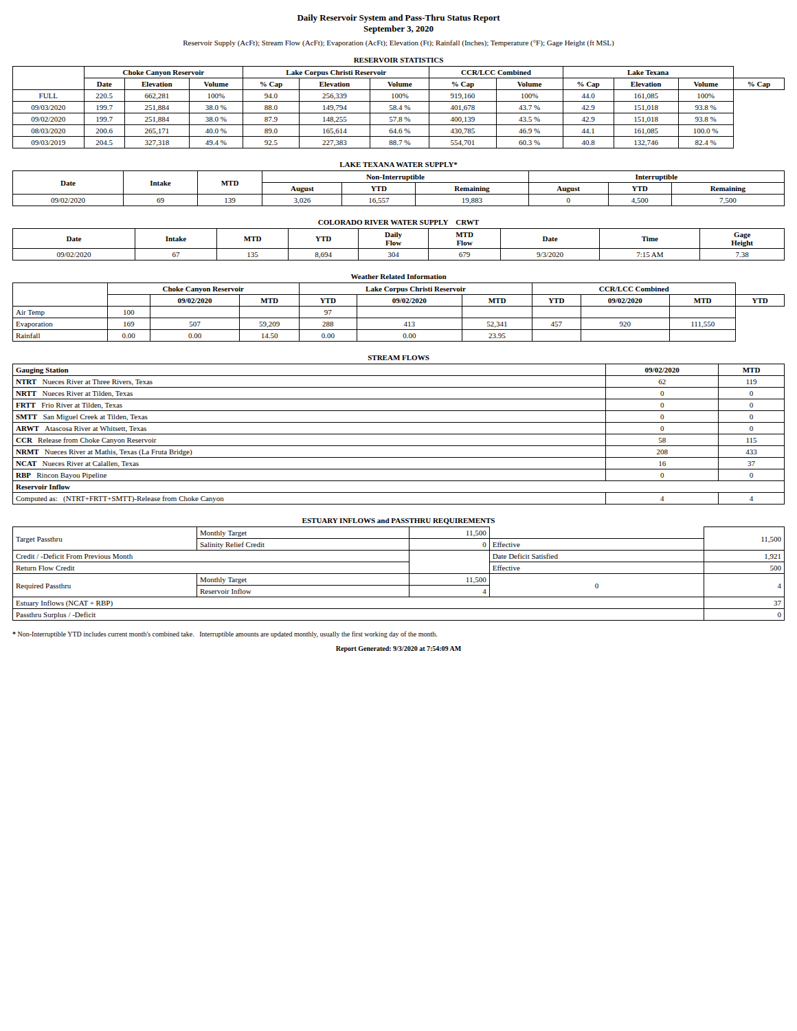Daily Reservoir System and Pass-Thru Status Report
September 3, 2020
Reservoir Supply (AcFt); Stream Flow (AcFt); Evaporation (AcFt); Elevation (Ft); Rainfall (Inches); Temperature (°F); Gage Height (ft MSL)
RESERVOIR STATISTICS
| | Choke Canyon Reservoir | Lake Corpus Christi Reservoir | CCR/LCC Combined | Lake Texana |
| --- | --- | --- | --- | --- |
| Date | Elevation | Volume | % Cap | Elevation | Volume | % Cap | Volume | % Cap | Elevation | Volume | % Cap |
| FULL | 220.5 | 662,281 | 100% | 94.0 | 256,339 | 100% | 919,160 | 100% | 44.0 | 161,085 | 100% |
| 09/03/2020 | 199.7 | 251,884 | 38.0 % | 88.0 | 149,794 | 58.4 % | 401,678 | 43.7 % | 42.9 | 151,018 | 93.8 % |
| 09/02/2020 | 199.7 | 251,884 | 38.0 % | 87.9 | 148,255 | 57.8 % | 400,139 | 43.5 % | 42.9 | 151,018 | 93.8 % |
| 08/03/2020 | 200.6 | 265,171 | 40.0 % | 89.0 | 165,614 | 64.6 % | 430,785 | 46.9 % | 44.1 | 161,085 | 100.0 % |
| 09/03/2019 | 204.5 | 327,318 | 49.4 % | 92.5 | 227,383 | 88.7 % | 554,701 | 60.3 % | 40.8 | 132,746 | 82.4 % |
LAKE TEXANA WATER SUPPLY*
| Date | Intake | MTD | Non-Interruptible | Interruptible |
| --- | --- | --- | --- | --- |
| August | YTD | Remaining | August | YTD | Remaining |
| 09/02/2020 | 69 | 139 | 3,026 | 16,557 | 19,883 | 0 | 4,500 | 7,500 |
COLORADO RIVER WATER SUPPLY CRWT
| Date | Intake | MTD | YTD | Daily Flow | MTD Flow | Date | Time | Gage Height |
| --- | --- | --- | --- | --- | --- | --- | --- | --- |
| 09/02/2020 | 67 | 135 | 8,694 | 304 | 679 | 9/3/2020 | 7:15 AM | 7.38 |
Weather Related Information
| | Choke Canyon Reservoir | Lake Corpus Christi Reservoir | CCR/LCC Combined |
| --- | --- | --- | --- |
| | 09/02/2020 | MTD | YTD | 09/02/2020 | MTD | YTD | 09/02/2020 | MTD | YTD |
| Air Temp | 100 | | | 97 | | | | | |
| Evaporation | 169 | 507 | 59,209 | 288 | 413 | 52,341 | 457 | 920 | 111,550 |
| Rainfall | 0.00 | 0.00 | 14.50 | 0.00 | 0.00 | 23.95 | | | |
STREAM FLOWS
| Gauging Station | 09/02/2020 | MTD |
| --- | --- | --- |
| NTRT Nueces River at Three Rivers, Texas | 62 | 119 |
| NRTT Nueces River at Tilden, Texas | 0 | 0 |
| FRTT Frio River at Tilden, Texas | 0 | 0 |
| SMTT San Miguel Creek at Tilden, Texas | 0 | 0 |
| ARWT Atascosa River at Whitsett, Texas | 0 | 0 |
| CCR Release from Choke Canyon Reservoir | 58 | 115 |
| NRMT Nueces River at Mathis, Texas (La Fruta Bridge) | 208 | 433 |
| NCAT Nueces River at Calallen, Texas | 16 | 37 |
| RBP Rincon Bayou Pipeline | 0 | 0 |
| Reservoir Inflow |
| Computed as: (NTRT+FRTT+SMTT)-Release from Choke Canyon | 4 | 4 |
ESTUARY INFLOWS and PASSTHRU REQUIREMENTS
| Target Passthru | Monthly Target | 11,500 | | 11,500 |
| Salinity Relief Credit | 0 | Effective |
| Credit / -Deficit From Previous Month | | Date Deficit Satisfied | 1,921 |
| Return Flow Credit | | Effective | 500 |
| Required Passthru | Monthly Target | 11,500 | 0 | 4 |
| Reservoir Inflow | 4 |
| Estuary Inflows (NCAT + RBP) | 37 |
| Passthru Surplus / -Deficit | 0 |
* Non-Interruptible YTD includes current month's combined take. Interruptible amounts are updated monthly, usually the first working day of the month.
Report Generated: 9/3/2020 at 7:54:09 AM